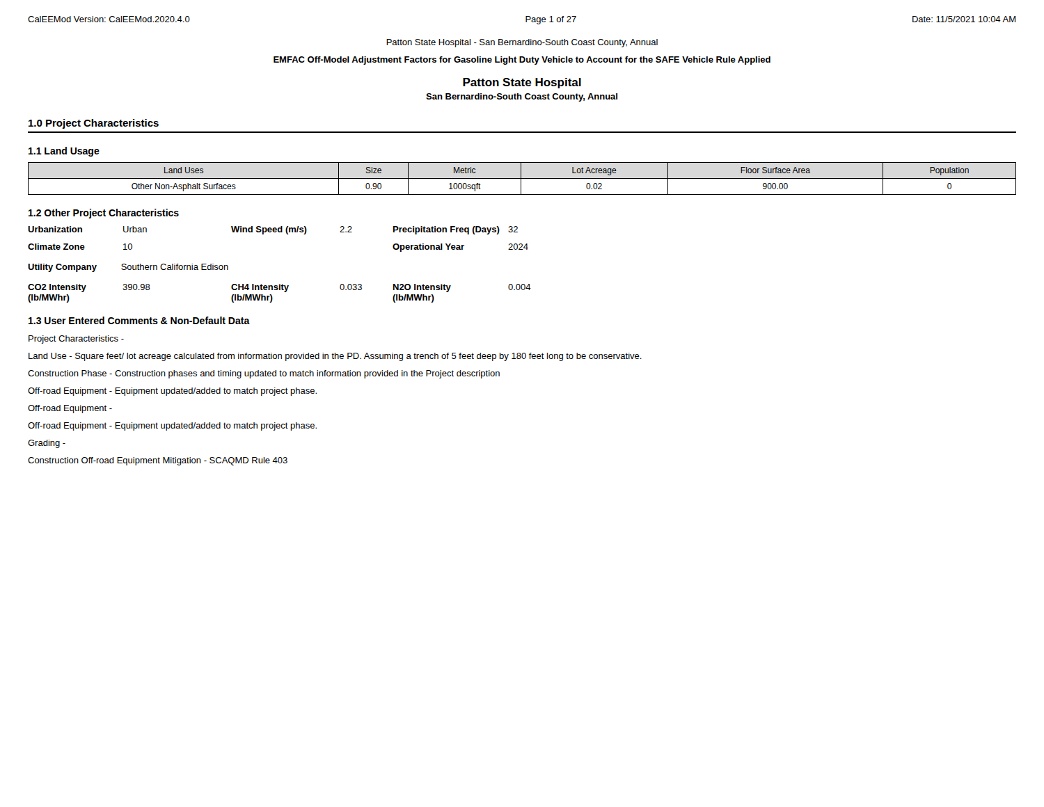CalEEMod Version: CalEEMod.2020.4.0
Page 1 of 27
Date: 11/5/2021 10:04 AM
Patton State Hospital - San Bernardino-South Coast County, Annual
EMFAC Off-Model Adjustment Factors for Gasoline Light Duty Vehicle to Account for the SAFE Vehicle Rule Applied
Patton State Hospital
San Bernardino-South Coast County, Annual
1.0 Project Characteristics
1.1 Land Usage
| Land Uses | Size | Metric | Lot Acreage | Floor Surface Area | Population |
| --- | --- | --- | --- | --- | --- |
| Other Non-Asphalt Surfaces | 0.90 | 1000sqft | 0.02 | 900.00 | 0 |
1.2 Other Project Characteristics
Urbanization
Urban
Wind Speed (m/s)
2.2
Precipitation Freq (Days)
32
Climate Zone
10
Operational Year
2024
Utility Company Southern California Edison
CO2 Intensity
(lb/MWhr)
390.98
CH4 Intensity
(lb/MWhr)
0.033
N2O Intensity
(lb/MWhr)
0.004
1.3 User Entered Comments & Non-Default Data
Project Characteristics -
Land Use - Square feet/ lot acreage calculated from information provided in the PD. Assuming a trench of 5 feet deep by 180 feet long to be conservative.
Construction Phase - Construction phases and timing updated to match information provided in the Project description
Off-road Equipment - Equipment updated/added to match project phase.
Off-road Equipment -
Off-road Equipment - Equipment updated/added to match project phase.
Grading -
Construction Off-road Equipment Mitigation - SCAQMD Rule 403